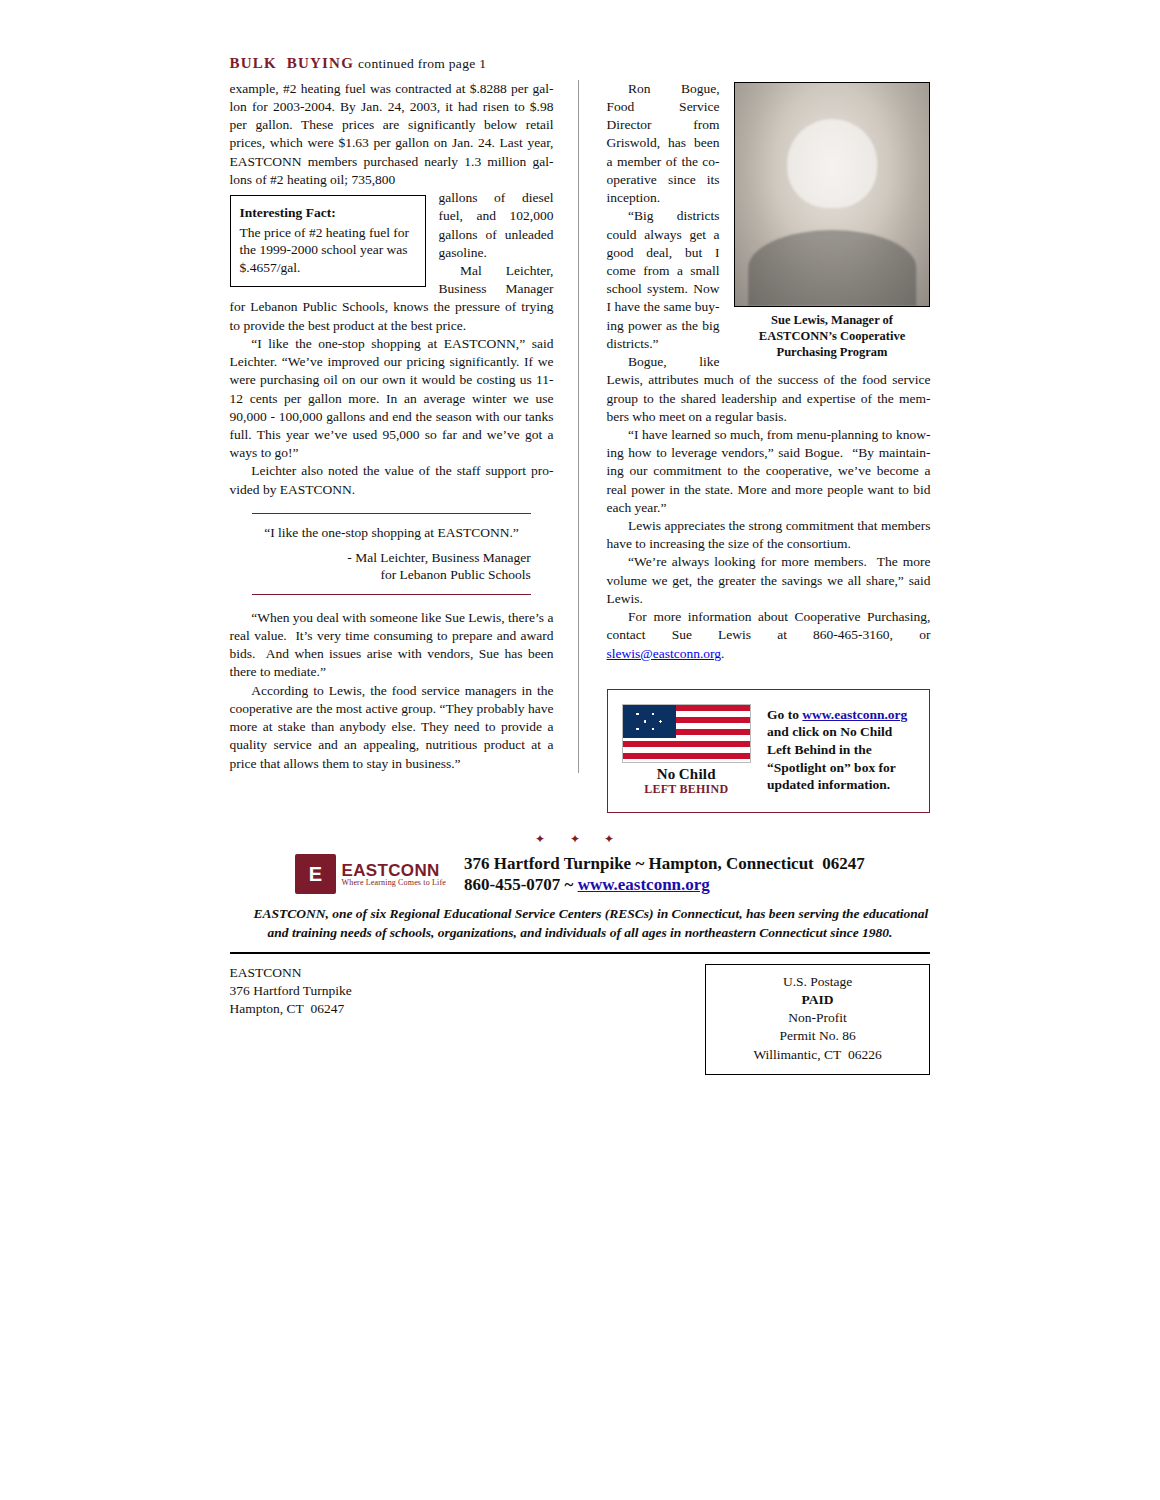BULK BUYING continued from page 1
example, #2 heating fuel was contracted at $.8288 per gallon for 2003-2004. By Jan. 24, 2003, it had risen to $.98 per gallon. These prices are significantly below retail prices, which were $1.63 per gallon on Jan. 24. Last year, EASTCONN members purchased nearly 1.3 million gallons of #2 heating oil; 735,800
Interesting Fact:
The price of #2 heating fuel for the 1999-2000 school year was $.4657/gal.
gallons of diesel fuel, and 102,000 gallons of unleaded gasoline.
Mal Leichter, Business Manager for Lebanon Public Schools, knows the pressure of trying to provide the best product at the best price.
“I like the one-stop shopping at EASTCONN,” said Leichter. “We’ve improved our pricing significantly. If we were purchasing oil on our own it would be costing us 11-12 cents per gallon more. In an average winter we use 90,000 - 100,000 gallons and end the season with our tanks full. This year we’ve used 95,000 so far and we’ve got a ways to go!”
Leichter also noted the value of the staff support provided by EASTCONN.
“I like the one-stop shopping at EASTCONN.” - Mal Leichter, Business Manager
for Lebanon Public Schools
“When you deal with someone like Sue Lewis, there’s a real value. It’s very time consuming to prepare and award bids. And when issues arise with vendors, Sue has been there to mediate.”
According to Lewis, the food service managers in the cooperative are the most active group. “They probably have more at stake than anybody else. They need to provide a quality service and an appealing, nutritious product at a price that allows them to stay in business.”
Sue Lewis, Manager of
EASTCONN’s Cooperative
Purchasing Program
Ron Bogue, Food Service Director from Griswold, has been a member of the cooperative since its inception.
“Big districts could always get a good deal, but I come from a small school system. Now I have the same buying power as the big districts.”
Bogue, like Lewis, attributes much of the success of the food service group to the shared leadership and expertise of the members who meet on a regular basis.
“I have learned so much, from menu-planning to knowing how to leverage vendors,” said Bogue. “By maintaining our commitment to the cooperative, we’ve become a real power in the state. More and more people want to bid each year.”
Lewis appreciates the strong commitment that members have to increasing the size of the consortium.
“We’re always looking for more members. The more volume we get, the greater the savings we all share,” said Lewis.
For more information about Cooperative Purchasing, contact Sue Lewis at 860-465-3160, or slewis@eastconn.org.
No Child
LEFT BEHIND
Go to www.eastconn.org and click on No Child Left Behind in the “Spotlight on” box for updated information.
✦ ✦ ✦
E
EASTCONN
Where Learning Comes to Life
376 Hartford Turnpike ~ Hampton, Connecticut 06247
860-455-0707 ~ www.eastconn.org
EASTCONN, one of six Regional Educational Service Centers (RESCs) in Connecticut, has been serving the educational
and training needs of schools, organizations, and individuals of all ages in northeastern Connecticut since 1980.
EASTCONN
376 Hartford Turnpike
Hampton, CT 06247
U.S. Postage
PAID
Non-Profit
Permit No. 86
Willimantic, CT 06226